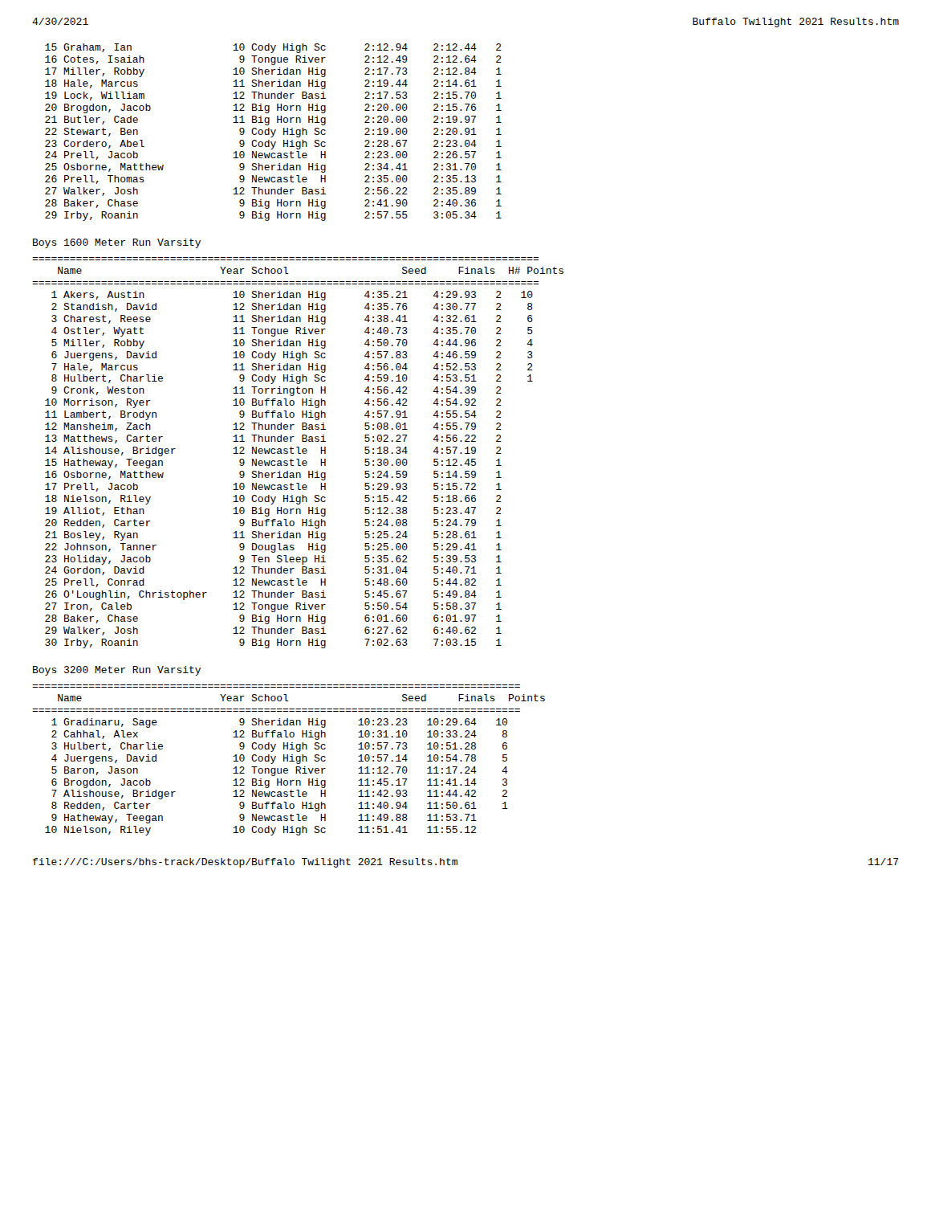4/30/2021 Buffalo Twilight 2021 Results.htm
  15 Graham, Ian                10 Cody High Sc      2:12.94    2:12.44   2
  16 Cotes, Isaiah               9 Tongue River      2:12.49    2:12.64   2
  17 Miller, Robby              10 Sheridan Hig      2:17.73    2:12.84   1
  18 Hale, Marcus               11 Sheridan Hig      2:19.44    2:14.61   1
  19 Lock, William              12 Thunder Basi      2:17.53    2:15.70   1
  20 Brogdon, Jacob             12 Big Horn Hig      2:20.00    2:15.76   1
  21 Butler, Cade               11 Big Horn Hig      2:20.00    2:19.97   1
  22 Stewart, Ben                9 Cody High Sc      2:19.00    2:20.91   1
  23 Cordero, Abel               9 Cody High Sc      2:28.67    2:23.04   1
  24 Prell, Jacob               10 Newcastle  H      2:23.00    2:26.57   1
  25 Osborne, Matthew            9 Sheridan Hig      2:34.41    2:31.70   1
  26 Prell, Thomas               9 Newcastle  H      2:35.00    2:35.13   1
  27 Walker, Josh               12 Thunder Basi      2:56.22    2:35.89   1
  28 Baker, Chase                9 Big Horn Hig      2:41.90    2:40.36   1
  29 Irby, Roanin                9 Big Horn Hig      2:57.55    3:05.34   1
Boys 1600 Meter Run Varsity
=================================================================================
    Name                      Year School                  Seed     Finals  H# Points
=================================================================================
   1 Akers, Austin              10 Sheridan Hig      4:35.21    4:29.93   2   10
   2 Standish, David            12 Sheridan Hig      4:35.76    4:30.77   2    8
   3 Charest, Reese             11 Sheridan Hig      4:38.41    4:32.61   2    6
   4 Ostler, Wyatt              11 Tongue River      4:40.73    4:35.70   2    5
   5 Miller, Robby              10 Sheridan Hig      4:50.70    4:44.96   2    4
   6 Juergens, David            10 Cody High Sc      4:57.83    4:46.59   2    3
   7 Hale, Marcus               11 Sheridan Hig      4:56.04    4:52.53   2    2
   8 Hulbert, Charlie            9 Cody High Sc      4:59.10    4:53.51   2    1
   9 Cronk, Weston              11 Torrington H      4:56.42    4:54.39   2
  10 Morrison, Ryer             10 Buffalo High      4:56.42    4:54.92   2
  11 Lambert, Brodyn             9 Buffalo High      4:57.91    4:55.54   2
  12 Mansheim, Zach             12 Thunder Basi      5:08.01    4:55.79   2
  13 Matthews, Carter           11 Thunder Basi      5:02.27    4:56.22   2
  14 Alishouse, Bridger         12 Newcastle  H      5:18.34    4:57.19   2
  15 Hatheway, Teegan            9 Newcastle  H      5:30.00    5:12.45   1
  16 Osborne, Matthew            9 Sheridan Hig      5:24.59    5:14.59   1
  17 Prell, Jacob               10 Newcastle  H      5:29.93    5:15.72   1
  18 Nielson, Riley             10 Cody High Sc      5:15.42    5:18.66   2
  19 Alliot, Ethan              10 Big Horn Hig      5:12.38    5:23.47   2
  20 Redden, Carter              9 Buffalo High      5:24.08    5:24.79   1
  21 Bosley, Ryan               11 Sheridan Hig      5:25.24    5:28.61   1
  22 Johnson, Tanner             9 Douglas  Hig      5:25.00    5:29.41   1
  23 Holiday, Jacob              9 Ten Sleep Hi      5:35.62    5:39.53   1
  24 Gordon, David              12 Thunder Basi      5:31.04    5:40.71   1
  25 Prell, Conrad              12 Newcastle  H      5:48.60    5:44.82   1
  26 O'Loughlin, Christopher    12 Thunder Basi      5:45.67    5:49.84   1
  27 Iron, Caleb                12 Tongue River      5:50.54    5:58.37   1
  28 Baker, Chase                9 Big Horn Hig      6:01.60    6:01.97   1
  29 Walker, Josh               12 Thunder Basi      6:27.62    6:40.62   1
  30 Irby, Roanin                9 Big Horn Hig      7:02.63    7:03.15   1
Boys 3200 Meter Run Varsity
==============================================================================
    Name                      Year School                  Seed     Finals  Points
==============================================================================
   1 Gradinaru, Sage             9 Sheridan Hig     10:23.23   10:29.64   10
   2 Cahhal, Alex               12 Buffalo High     10:31.10   10:33.24    8
   3 Hulbert, Charlie            9 Cody High Sc     10:57.73   10:51.28    6
   4 Juergens, David            10 Cody High Sc     10:57.14   10:54.78    5
   5 Baron, Jason               12 Tongue River     11:12.70   11:17.24    4
   6 Brogdon, Jacob             12 Big Horn Hig     11:45.17   11:41.14    3
   7 Alishouse, Bridger         12 Newcastle  H     11:42.93   11:44.42    2
   8 Redden, Carter              9 Buffalo High     11:40.94   11:50.61    1
   9 Hatheway, Teegan            9 Newcastle  H     11:49.88   11:53.71
  10 Nielson, Riley             10 Cody High Sc     11:51.41   11:55.12
file:///C:/Users/bhs-track/Desktop/Buffalo Twilight 2021 Results.htm 11/17